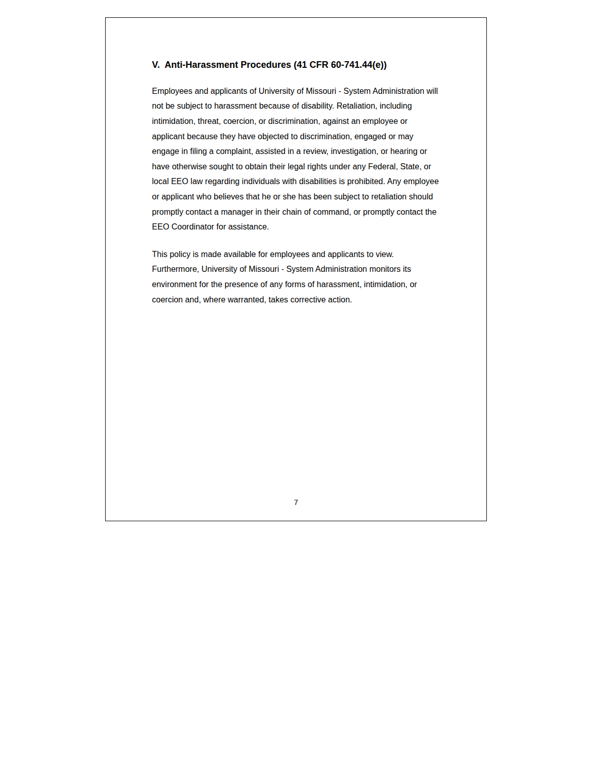V. Anti-Harassment Procedures (41 CFR 60-741.44(e))
Employees and applicants of University of Missouri - System Administration will not be subject to harassment because of disability. Retaliation, including intimidation, threat, coercion, or discrimination, against an employee or applicant because they have objected to discrimination, engaged or may engage in filing a complaint, assisted in a review, investigation, or hearing or have otherwise sought to obtain their legal rights under any Federal, State, or local EEO law regarding individuals with disabilities is prohibited. Any employee or applicant who believes that he or she has been subject to retaliation should promptly contact a manager in their chain of command, or promptly contact the EEO Coordinator for assistance.
This policy is made available for employees and applicants to view. Furthermore, University of Missouri - System Administration monitors its environment for the presence of any forms of harassment, intimidation, or coercion and, where warranted, takes corrective action.
7